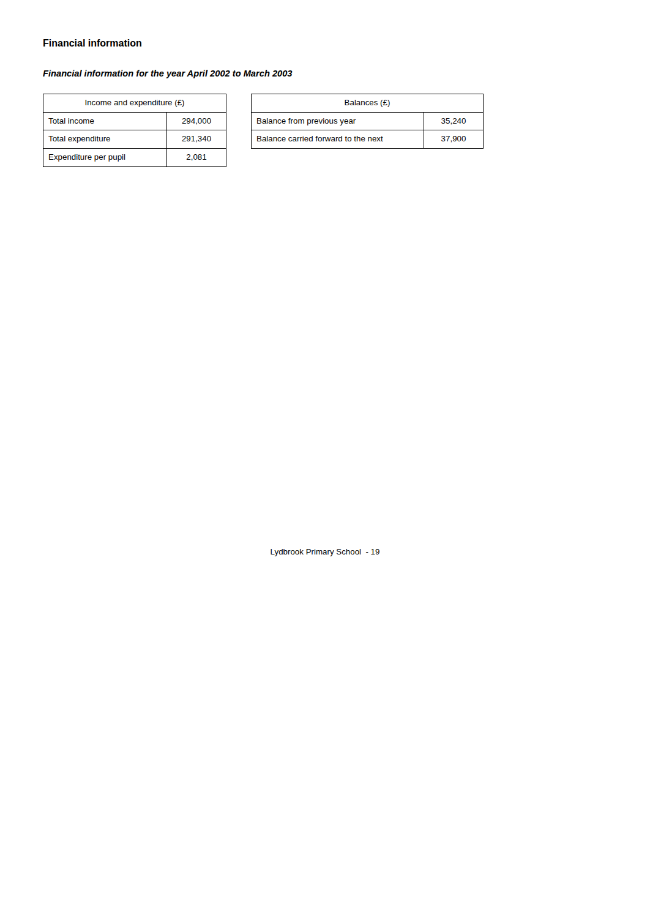Financial information
Financial information for the year April 2002 to March 2003
| Income and expenditure (£) |
| --- |
| Total income | 294,000 |
| Total expenditure | 291,340 |
| Expenditure per pupil | 2,081 |
| Balances (£) |
| --- |
| Balance from previous year | 35,240 |
| Balance carried forward to the next | 37,900 |
Lydbrook Primary School - 19